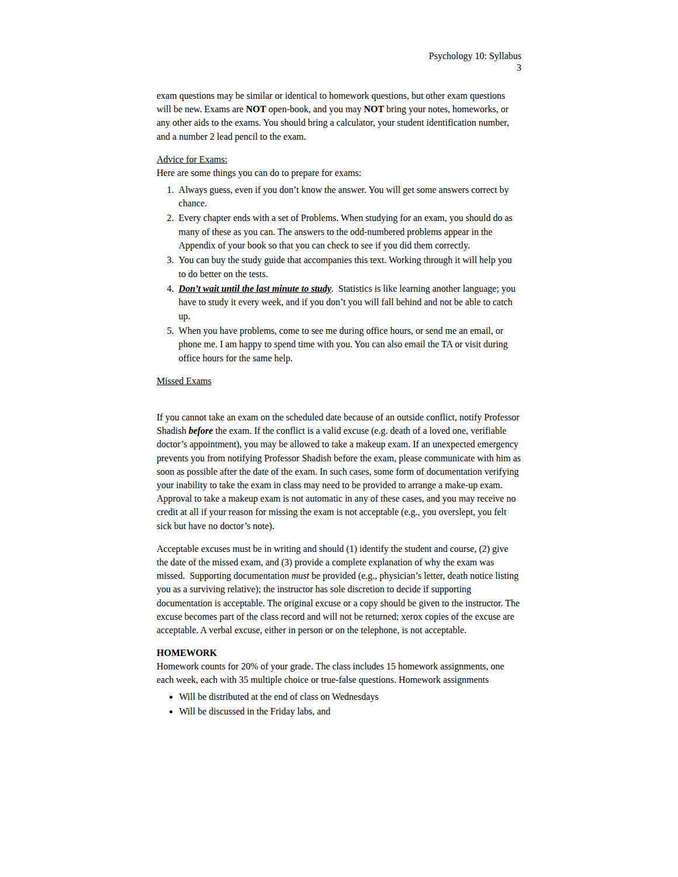Psychology 10: Syllabus 3
exam questions may be similar or identical to homework questions, but other exam questions will be new. Exams are NOT open-book, and you may NOT bring your notes, homeworks, or any other aids to the exams. You should bring a calculator, your student identification number, and a number 2 lead pencil to the exam.
Advice for Exams:
Here are some things you can do to prepare for exams:
Always guess, even if you don’t know the answer. You will get some answers correct by chance.
Every chapter ends with a set of Problems. When studying for an exam, you should do as many of these as you can. The answers to the odd-numbered problems appear in the Appendix of your book so that you can check to see if you did them correctly.
You can buy the study guide that accompanies this text. Working through it will help you to do better on the tests.
Don’t wait until the last minute to study. Statistics is like learning another language; you have to study it every week, and if you don’t you will fall behind and not be able to catch up.
When you have problems, come to see me during office hours, or send me an email, or phone me. I am happy to spend time with you. You can also email the TA or visit during office hours for the same help.
Missed Exams
If you cannot take an exam on the scheduled date because of an outside conflict, notify Professor Shadish before the exam. If the conflict is a valid excuse (e.g. death of a loved one, verifiable doctor’s appointment), you may be allowed to take a makeup exam. If an unexpected emergency prevents you from notifying Professor Shadish before the exam, please communicate with him as soon as possible after the date of the exam. In such cases, some form of documentation verifying your inability to take the exam in class may need to be provided to arrange a make-up exam. Approval to take a makeup exam is not automatic in any of these cases, and you may receive no credit at all if your reason for missing the exam is not acceptable (e.g., you overslept, you felt sick but have no doctor’s note).
Acceptable excuses must be in writing and should (1) identify the student and course, (2) give the date of the missed exam, and (3) provide a complete explanation of why the exam was missed. Supporting documentation must be provided (e.g., physician’s letter, death notice listing you as a surviving relative); the instructor has sole discretion to decide if supporting documentation is acceptable. The original excuse or a copy should be given to the instructor. The excuse becomes part of the class record and will not be returned; xerox copies of the excuse are acceptable. A verbal excuse, either in person or on the telephone, is not acceptable.
HOMEWORK
Homework counts for 20% of your grade. The class includes 15 homework assignments, one each week, each with 35 multiple choice or true-false questions. Homework assignments
Will be distributed at the end of class on Wednesdays
Will be discussed in the Friday labs, and